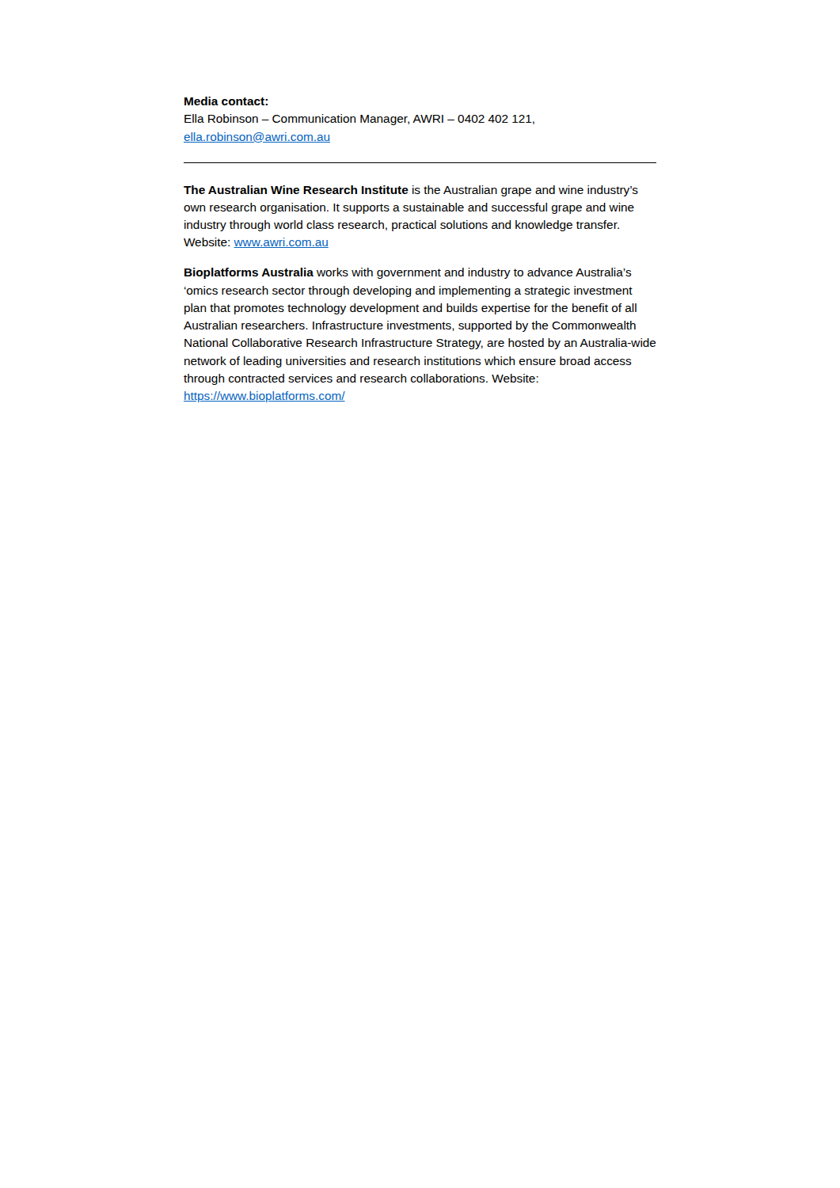Media contact:
Ella Robinson – Communication Manager, AWRI – 0402 402 121, ella.robinson@awri.com.au
The Australian Wine Research Institute is the Australian grape and wine industry’s own research organisation. It supports a sustainable and successful grape and wine industry through world class research, practical solutions and knowledge transfer. Website: www.awri.com.au
Bioplatforms Australia works with government and industry to advance Australia’s ‘omics research sector through developing and implementing a strategic investment plan that promotes technology development and builds expertise for the benefit of all Australian researchers. Infrastructure investments, supported by the Commonwealth National Collaborative Research Infrastructure Strategy, are hosted by an Australia-wide network of leading universities and research institutions which ensure broad access through contracted services and research collaborations. Website: https://www.bioplatforms.com/